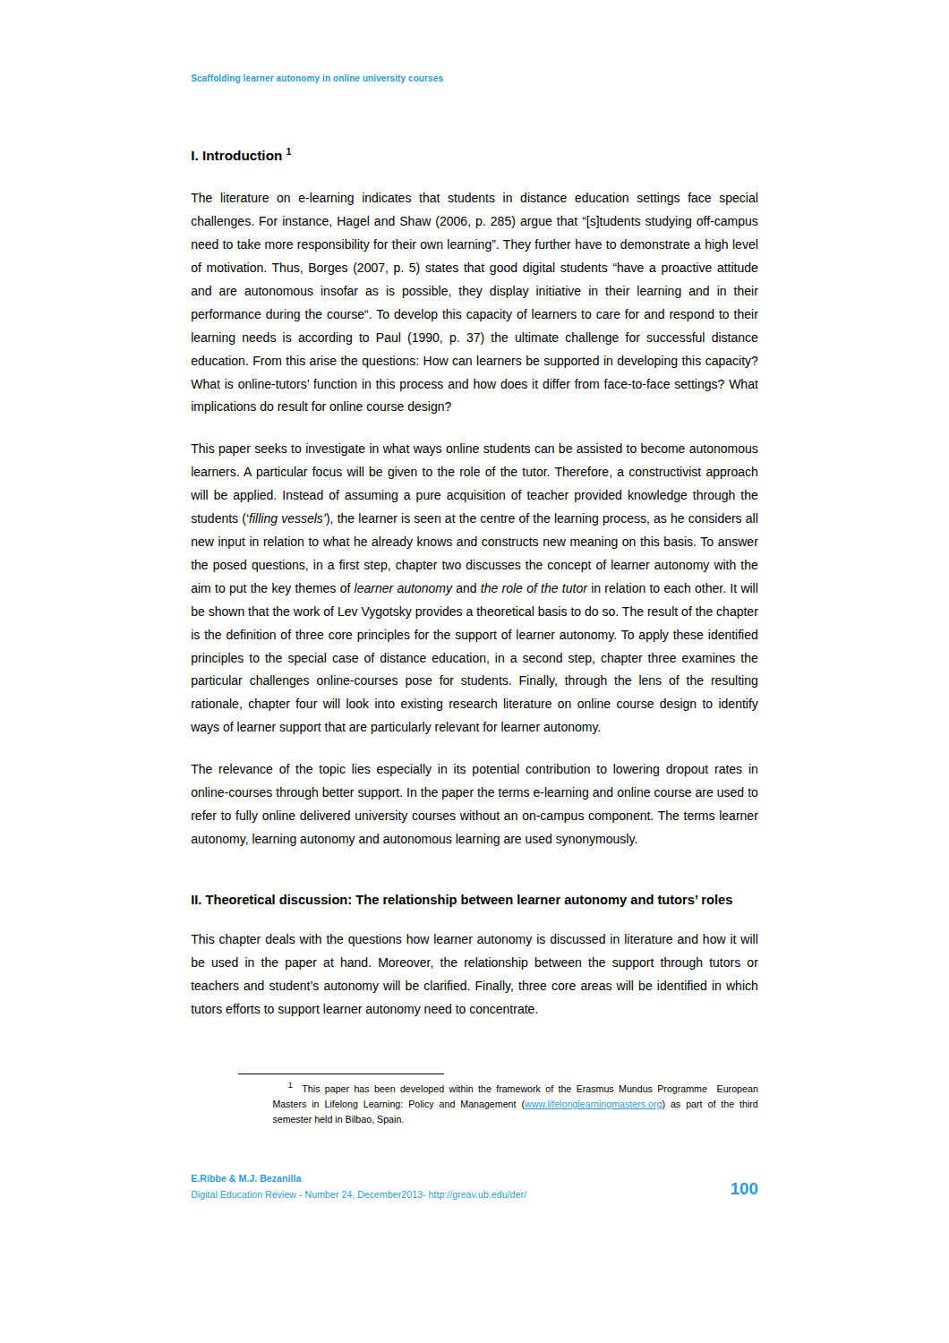Scaffolding learner autonomy in online university courses
I. Introduction 1
The literature on e-learning indicates that students in distance education settings face special challenges. For instance, Hagel and Shaw (2006, p. 285) argue that “[s]tudents studying off-campus need to take more responsibility for their own learning”. They further have to demonstrate a high level of motivation. Thus, Borges (2007, p. 5) states that good digital students “have a proactive attitude and are autonomous insofar as is possible, they display initiative in their learning and in their performance during the course“. To develop this capacity of learners to care for and respond to their learning needs is according to Paul (1990, p. 37) the ultimate challenge for successful distance education. From this arise the questions: How can learners be supported in developing this capacity? What is online-tutors’ function in this process and how does it differ from face-to-face settings? What implications do result for online course design?
This paper seeks to investigate in what ways online students can be assisted to become autonomous learners. A particular focus will be given to the role of the tutor. Therefore, a constructivist approach will be applied. Instead of assuming a pure acquisition of teacher provided knowledge through the students (‘filling vessels’), the learner is seen at the centre of the learning process, as he considers all new input in relation to what he already knows and constructs new meaning on this basis. To answer the posed questions, in a first step, chapter two discusses the concept of learner autonomy with the aim to put the key themes of learner autonomy and the role of the tutor in relation to each other. It will be shown that the work of Lev Vygotsky provides a theoretical basis to do so. The result of the chapter is the definition of three core principles for the support of learner autonomy. To apply these identified principles to the special case of distance education, in a second step, chapter three examines the particular challenges online-courses pose for students. Finally, through the lens of the resulting rationale, chapter four will look into existing research literature on online course design to identify ways of learner support that are particularly relevant for learner autonomy.
The relevance of the topic lies especially in its potential contribution to lowering dropout rates in online-courses through better support. In the paper the terms e-learning and online course are used to refer to fully online delivered university courses without an on-campus component. The terms learner autonomy, learning autonomy and autonomous learning are used synonymously.
II. Theoretical discussion: The relationship between learner autonomy and tutors’ roles
This chapter deals with the questions how learner autonomy is discussed in literature and how it will be used in the paper at hand. Moreover, the relationship between the support through tutors or teachers and student’s autonomy will be clarified. Finally, three core areas will be identified in which tutors efforts to support learner autonomy need to concentrate.
1 This paper has been developed within the framework of the Erasmus Mundus Programme European Masters in Lifelong Learning: Policy and Management (www.lifelonglearningmasters.org) as part of the third semester held in Bilbao, Spain.
E.Ribbe & M.J. Bezanilla
Digital Education Review - Number 24, December2013- http://greav.ub.edu/der/
100